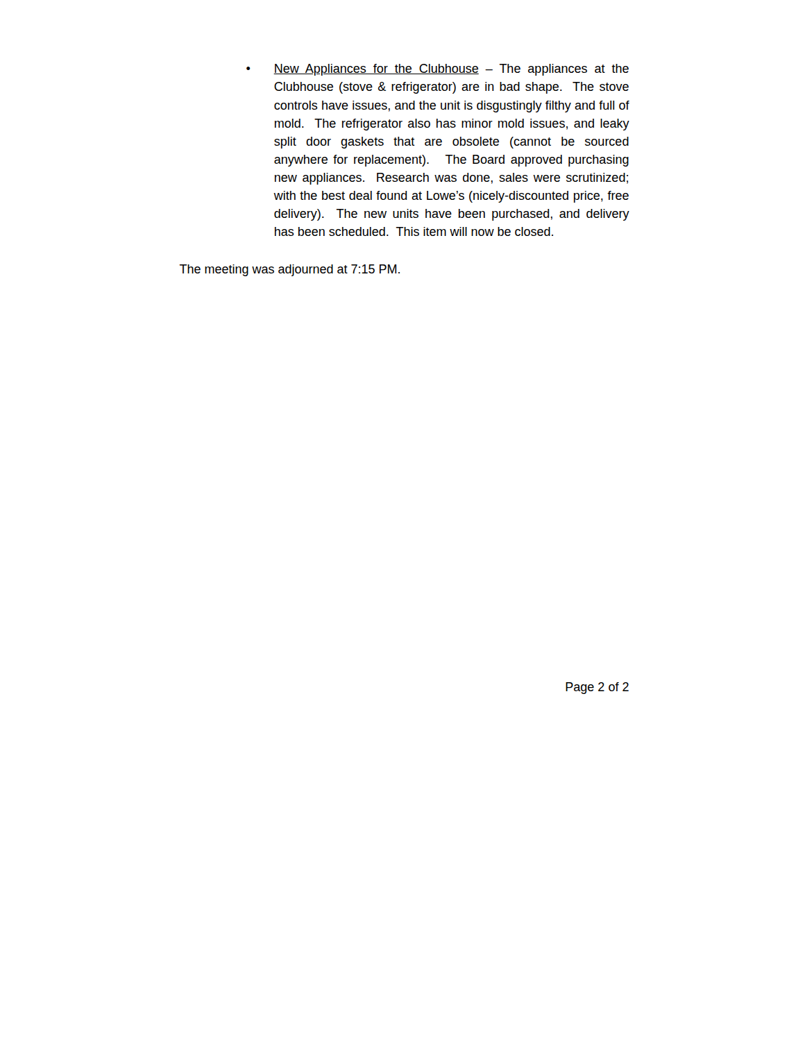New Appliances for the Clubhouse – The appliances at the Clubhouse (stove & refrigerator) are in bad shape. The stove controls have issues, and the unit is disgustingly filthy and full of mold. The refrigerator also has minor mold issues, and leaky split door gaskets that are obsolete (cannot be sourced anywhere for replacement). The Board approved purchasing new appliances. Research was done, sales were scrutinized; with the best deal found at Lowe’s (nicely-discounted price, free delivery). The new units have been purchased, and delivery has been scheduled. This item will now be closed.
The meeting was adjourned at 7:15 PM.
Page 2 of 2